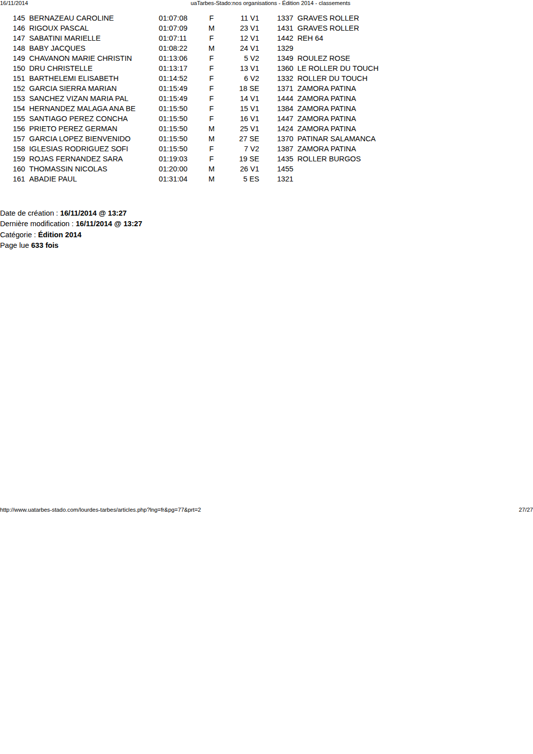16/11/2014 uaTarbes-Stado:nos organisations - Édition 2014 - classements
| 145 | BERNAZEAU CAROLINE | 01:07:08 | F | 11 V1 | 1337 | GRAVES ROLLER |
| 146 | RIGOUX PASCAL | 01:07:09 | M | 23 V1 | 1431 | GRAVES ROLLER |
| 147 | SABATINI MARIELLE | 01:07:11 | F | 12 V1 | 1442 | REH 64 |
| 148 | BABY JACQUES | 01:08:22 | M | 24 V1 | 1329 | |
| 149 | CHAVANON MARIE CHRISTIN | 01:13:06 | F | 5 V2 | 1349 | ROULEZ ROSE |
| 150 | DRU CHRISTELLE | 01:13:17 | F | 13 V1 | 1360 | LE ROLLER DU TOUCH |
| 151 | BARTHELEMI ELISABETH | 01:14:52 | F | 6 V2 | 1332 | ROLLER DU TOUCH |
| 152 | GARCIA SIERRA MARIAN | 01:15:49 | F | 18 SE | 1371 | ZAMORA PATINA |
| 153 | SANCHEZ VIZAN MARIA PAL | 01:15:49 | F | 14 V1 | 1444 | ZAMORA PATINA |
| 154 | HERNANDEZ MALAGA ANA BE | 01:15:50 | F | 15 V1 | 1384 | ZAMORA PATINA |
| 155 | SANTIAGO PEREZ CONCHA | 01:15:50 | F | 16 V1 | 1447 | ZAMORA PATINA |
| 156 | PRIETO PEREZ GERMAN | 01:15:50 | M | 25 V1 | 1424 | ZAMORA PATINA |
| 157 | GARCIA LOPEZ BIENVENIDO | 01:15:50 | M | 27 SE | 1370 | PATINAR SALAMANCA |
| 158 | IGLESIAS RODRIGUEZ SOFI | 01:15:50 | F | 7 V2 | 1387 | ZAMORA PATINA |
| 159 | ROJAS FERNANDEZ SARA | 01:19:03 | F | 19 SE | 1435 | ROLLER BURGOS |
| 160 | THOMASSIN NICOLAS | 01:20:00 | M | 26 V1 | 1455 | |
| 161 | ABADIE PAUL | 01:31:04 | M | 5 ES | 1321 | |
Date de création : 16/11/2014 @ 13:27
Dernière modification : 16/11/2014 @ 13:27
Catégorie : Édition 2014
Page lue 633 fois
http://www.uatarbes-stado.com/lourdes-tarbes/articles.php?lng=fr&pg=77&prt=2 27/27